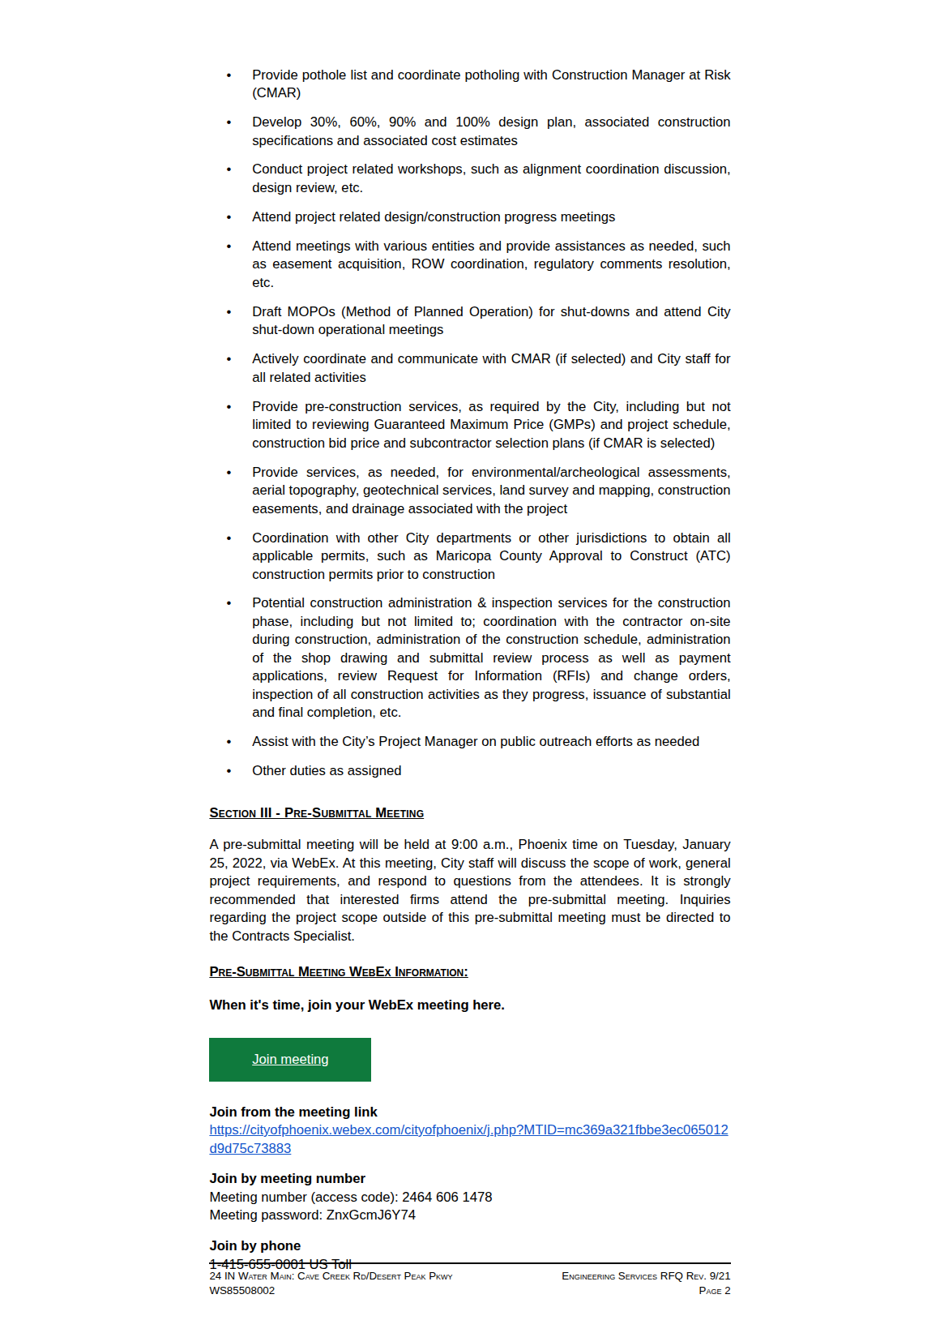Provide pothole list and coordinate potholing with Construction Manager at Risk (CMAR)
Develop 30%, 60%, 90% and 100% design plan, associated construction specifications and associated cost estimates
Conduct project related workshops, such as alignment coordination discussion, design review, etc.
Attend project related design/construction progress meetings
Attend meetings with various entities and provide assistances as needed, such as easement acquisition, ROW coordination, regulatory comments resolution, etc.
Draft MOPOs (Method of Planned Operation) for shut-downs and attend City shut-down operational meetings
Actively coordinate and communicate with CMAR (if selected) and City staff for all related activities
Provide pre-construction services, as required by the City, including but not limited to reviewing Guaranteed Maximum Price (GMPs) and project schedule, construction bid price and subcontractor selection plans (if CMAR is selected)
Provide services, as needed, for environmental/archeological assessments, aerial topography, geotechnical services, land survey and mapping, construction easements, and drainage associated with the project
Coordination with other City departments or other jurisdictions to obtain all applicable permits, such as Maricopa County Approval to Construct (ATC) construction permits prior to construction
Potential construction administration & inspection services for the construction phase, including but not limited to; coordination with the contractor on-site during construction, administration of the construction schedule, administration of the shop drawing and submittal review process as well as payment applications, review Request for Information (RFIs) and change orders, inspection of all construction activities as they progress, issuance of substantial and final completion, etc.
Assist with the City’s Project Manager on public outreach efforts as needed
Other duties as assigned
Section III - Pre-Submittal Meeting
A pre-submittal meeting will be held at 9:00 a.m., Phoenix time on Tuesday, January 25, 2022, via WebEx. At this meeting, City staff will discuss the scope of work, general project requirements, and respond to questions from the attendees. It is strongly recommended that interested firms attend the pre-submittal meeting. Inquiries regarding the project scope outside of this pre-submittal meeting must be directed to the Contracts Specialist.
Pre-Submittal Meeting WebEx Information:
When it's time, join your WebEx meeting here.
Join meeting
Join from the meeting link
https://cityofphoenix.webex.com/cityofphoenix/j.php?MTID=mc369a321fbbe3ec065012d9d75c73883
Join by meeting number
Meeting number (access code): 2464 606 1478
Meeting password: ZnxGcmJ6Y74
Join by phone
1-415-655-0001 US Toll
| 24 IN Water Main: Cave Creek Rd/Desert Peak Pkwy | Engineering Services RFQ Rev. 9/21 |
| WS85508002 | Page 2 |